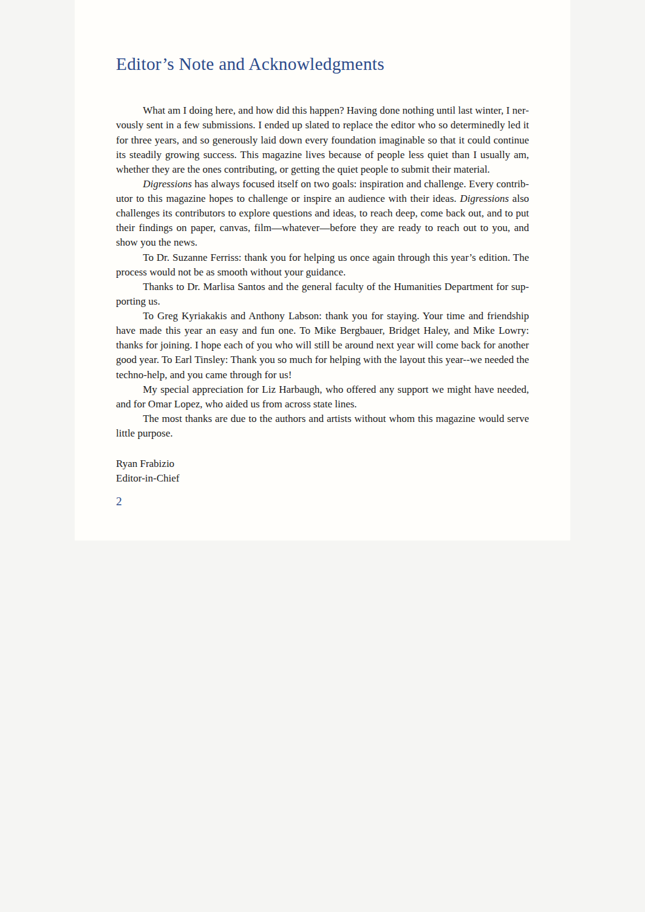Editor’s Note and Acknowledgments
What am I doing here, and how did this happen? Having done nothing until last winter, I nervously sent in a few submissions. I ended up slated to replace the editor who so determinedly led it for three years, and so generously laid down every foundation imaginable so that it could continue its steadily growing success. This magazine lives because of people less quiet than I usually am, whether they are the ones contributing, or getting the quiet people to submit their material.
Digressions has always focused itself on two goals: inspiration and challenge. Every contributor to this magazine hopes to challenge or inspire an audience with their ideas. Digressions also challenges its contributors to explore questions and ideas, to reach deep, come back out, and to put their findings on paper, canvas, film—whatever—before they are ready to reach out to you, and show you the news.
To Dr. Suzanne Ferriss: thank you for helping us once again through this year’s edition. The process would not be as smooth without your guidance.
Thanks to Dr. Marlisa Santos and the general faculty of the Humanities Department for supporting us.
To Greg Kyriakakis and Anthony Labson: thank you for staying. Your time and friendship have made this year an easy and fun one. To Mike Bergbauer, Bridget Haley, and Mike Lowry: thanks for joining. I hope each of you who will still be around next year will come back for another good year. To Earl Tinsley: Thank you so much for helping with the layout this year--we needed the techno-help, and you came through for us!
My special appreciation for Liz Harbaugh, who offered any support we might have needed, and for Omar Lopez, who aided us from across state lines.
The most thanks are due to the authors and artists without whom this magazine would serve little purpose.
Ryan Frabizio
Editor-in-Chief
2